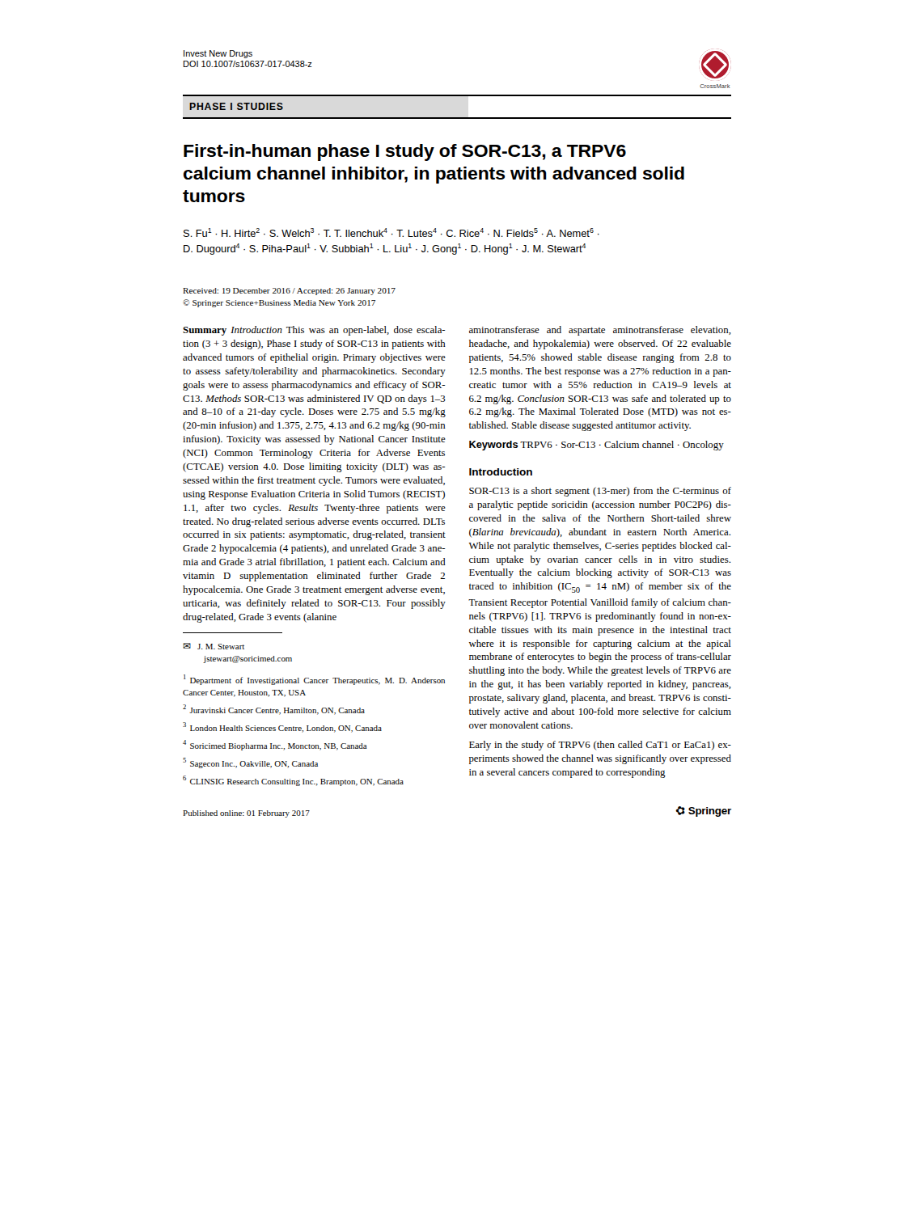Invest New Drugs
DOI 10.1007/s10637-017-0438-z
CrossMark
PHASE I STUDIES
First-in-human phase I study of SOR-C13, a TRPV6
calcium channel inhibitor, in patients with advanced solid tumors
S. Fu1 · H. Hirte2 · S. Welch3 · T. T. Ilenchuk4 · T. Lutes4 · C. Rice4 · N. Fields5 · A. Nemet6 ·
D. Dugourd4 · S. Piha-Paul1 · V. Subbiah1 · L. Liu1 · J. Gong1 · D. Hong1 · J. M. Stewart4
Received: 19 December 2016 / Accepted: 26 January 2017
© Springer Science+Business Media New York 2017
Summary Introduction This was an open-label, dose escalation (3 + 3 design), Phase I study of SOR-C13 in patients with advanced tumors of epithelial origin. Primary objectives were to assess safety/tolerability and pharmacokinetics. Secondary goals were to assess pharmacodynamics and efficacy of SOR-C13. Methods SOR-C13 was administered IV QD on days 1–3 and 8–10 of a 21-day cycle. Doses were 2.75 and 5.5 mg/kg (20-min infusion) and 1.375, 2.75, 4.13 and 6.2 mg/kg (90-min infusion). Toxicity was assessed by National Cancer Institute (NCI) Common Terminology Criteria for Adverse Events (CTCAE) version 4.0. Dose limiting toxicity (DLT) was assessed within the first treatment cycle. Tumors were evaluated, using Response Evaluation Criteria in Solid Tumors (RECIST) 1.1, after two cycles. Results Twenty-three patients were treated. No drug-related serious adverse events occurred. DLTs occurred in six patients: asymptomatic, drug-related, transient Grade 2 hypocalcemia (4 patients), and unrelated Grade 3 anemia and Grade 3 atrial fibrillation, 1 patient each. Calcium and vitamin D supplementation eliminated further Grade 2 hypocalcemia. One Grade 3 treatment emergent adverse event, urticaria, was definitely related to SOR-C13. Four possibly drug-related, Grade 3 events (alanine
✉J. M. Stewart
jstewart@soricimed.com
1Department of Investigational Cancer Therapeutics, M. D. Anderson Cancer Center, Houston, TX, USA
2Juravinski Cancer Centre, Hamilton, ON, Canada
3London Health Sciences Centre, London, ON, Canada
4Soricimed Biopharma Inc., Moncton, NB, Canada
5Sagecon Inc., Oakville, ON, Canada
6CLINSIG Research Consulting Inc., Brampton, ON, Canada
aminotransferase and aspartate aminotransferase elevation, headache, and hypokalemia) were observed. Of 22 evaluable patients, 54.5% showed stable disease ranging from 2.8 to 12.5 months. The best response was a 27% reduction in a pancreatic tumor with a 55% reduction in CA19–9 levels at 6.2 mg/kg. Conclusion SOR-C13 was safe and tolerated up to 6.2 mg/kg. The Maximal Tolerated Dose (MTD) was not established. Stable disease suggested antitumor activity.
Keywords TRPV6 · Sor-C13 · Calcium channel · Oncology
Introduction
SOR-C13 is a short segment (13-mer) from the C-terminus of a paralytic peptide soricidin (accession number P0C2P6) discovered in the saliva of the Northern Short-tailed shrew (Blarina brevicauda), abundant in eastern North America. While not paralytic themselves, C-series peptides blocked calcium uptake by ovarian cancer cells in in vitro studies. Eventually the calcium blocking activity of SOR-C13 was traced to inhibition (IC50 = 14 nM) of member six of the Transient Receptor Potential Vanilloid family of calcium channels (TRPV6) [1]. TRPV6 is predominantly found in non-excitable tissues with its main presence in the intestinal tract where it is responsible for capturing calcium at the apical membrane of enterocytes to begin the process of trans-cellular shuttling into the body. While the greatest levels of TRPV6 are in the gut, it has been variably reported in kidney, pancreas, prostate, salivary gland, placenta, and breast. TRPV6 is constitutively active and about 100-fold more selective for calcium over monovalent cations.
Early in the study of TRPV6 (then called CaT1 or EaCa1) experiments showed the channel was significantly over expressed in a several cancers compared to corresponding
Published online: 01 February 2017
✿Springer